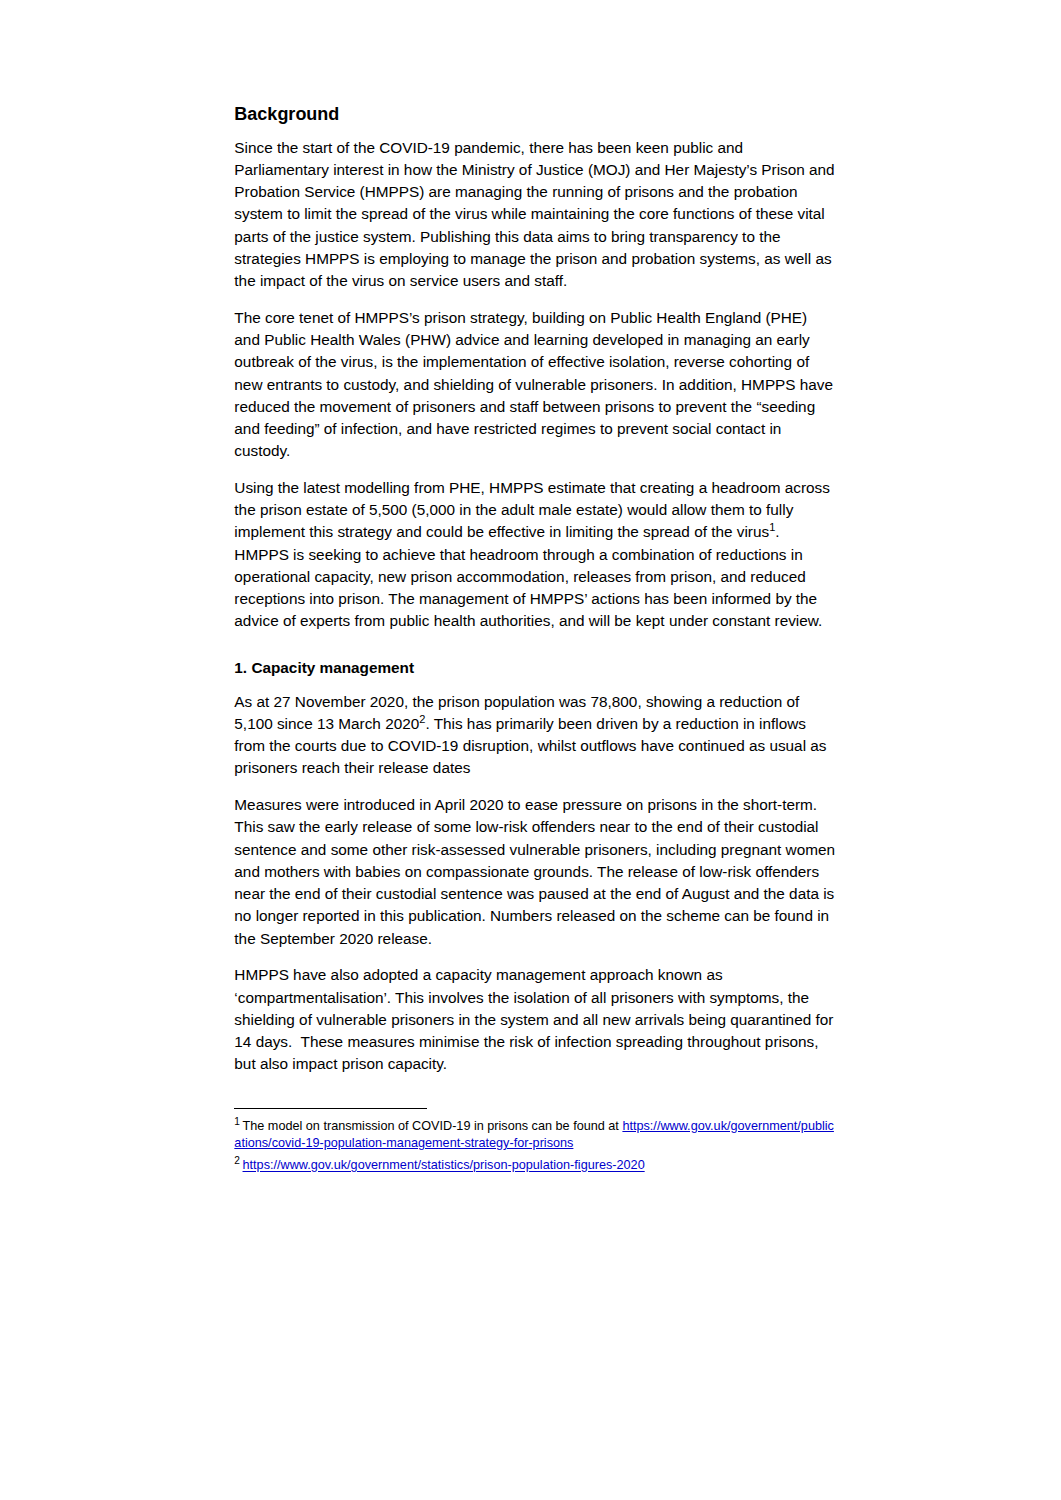Background
Since the start of the COVID-19 pandemic, there has been keen public and Parliamentary interest in how the Ministry of Justice (MOJ) and Her Majesty’s Prison and Probation Service (HMPPS) are managing the running of prisons and the probation system to limit the spread of the virus while maintaining the core functions of these vital parts of the justice system. Publishing this data aims to bring transparency to the strategies HMPPS is employing to manage the prison and probation systems, as well as the impact of the virus on service users and staff.
The core tenet of HMPPS’s prison strategy, building on Public Health England (PHE) and Public Health Wales (PHW) advice and learning developed in managing an early outbreak of the virus, is the implementation of effective isolation, reverse cohorting of new entrants to custody, and shielding of vulnerable prisoners. In addition, HMPPS have reduced the movement of prisoners and staff between prisons to prevent the “seeding and feeding” of infection, and have restricted regimes to prevent social contact in custody.
Using the latest modelling from PHE, HMPPS estimate that creating a headroom across the prison estate of 5,500 (5,000 in the adult male estate) would allow them to fully implement this strategy and could be effective in limiting the spread of the virus1. HMPPS is seeking to achieve that headroom through a combination of reductions in operational capacity, new prison accommodation, releases from prison, and reduced receptions into prison. The management of HMPPS’ actions has been informed by the advice of experts from public health authorities, and will be kept under constant review.
1. Capacity management
As at 27 November 2020, the prison population was 78,800, showing a reduction of 5,100 since 13 March 20202. This has primarily been driven by a reduction in inflows from the courts due to COVID-19 disruption, whilst outflows have continued as usual as prisoners reach their release dates
Measures were introduced in April 2020 to ease pressure on prisons in the short-term. This saw the early release of some low-risk offenders near to the end of their custodial sentence and some other risk-assessed vulnerable prisoners, including pregnant women and mothers with babies on compassionate grounds. The release of low-risk offenders near the end of their custodial sentence was paused at the end of August and the data is no longer reported in this publication. Numbers released on the scheme can be found in the September 2020 release.
HMPPS have also adopted a capacity management approach known as ‘compartmentalisation’. This involves the isolation of all prisoners with symptoms, the shielding of vulnerable prisoners in the system and all new arrivals being quarantined for 14 days. These measures minimise the risk of infection spreading throughout prisons, but also impact prison capacity.
1 The model on transmission of COVID-19 in prisons can be found at https://www.gov.uk/government/publications/covid-19-population-management-strategy-for-prisons
2 https://www.gov.uk/government/statistics/prison-population-figures-2020